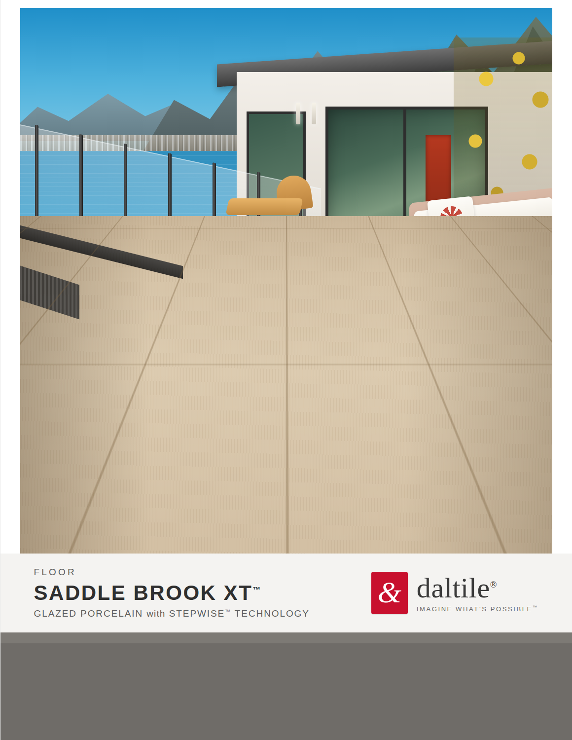Floor
Saddle Brook XT™
Glazed Porcelain with Stepwise™ Technology
&
daltile®
Imagine What’s Possible™